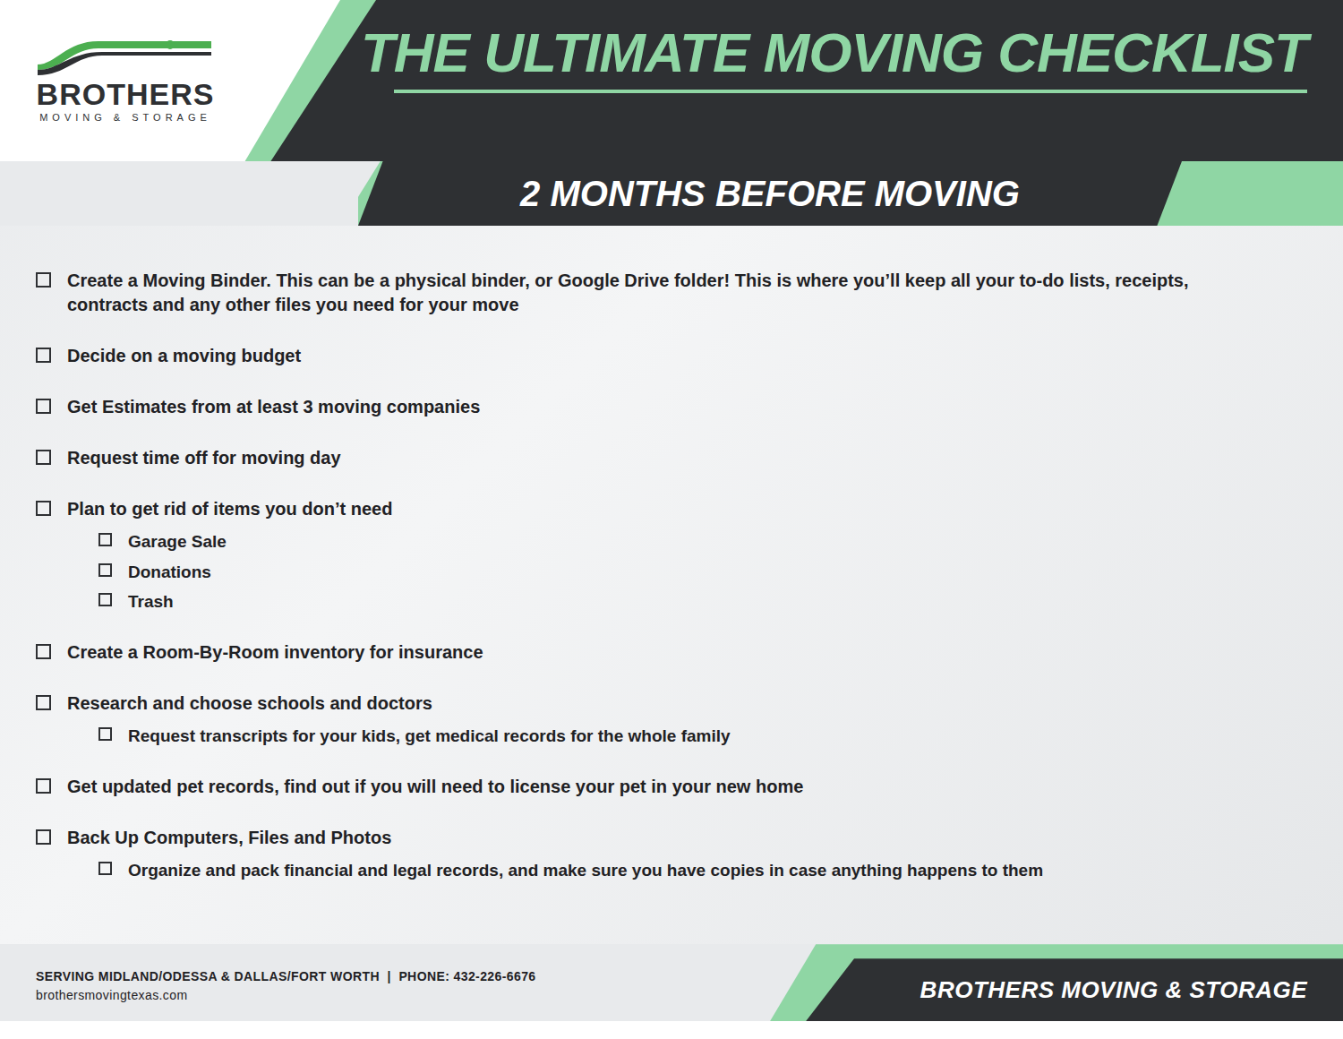BROTHERS
MOVING & STORAGE
The Ultimate Moving Checklist
2 Months Before Moving
Create a Moving Binder. This can be a physical binder, or Google Drive folder! This is where you’ll keep all your to-do lists, receipts, contracts and any other files you need for your move
Decide on a moving budget
Get Estimates from at least 3 moving companies
Request time off for moving day
Plan to get rid of items you don’t need
Garage Sale
Donations
Trash
Create a Room-By-Room inventory for insurance
Research and choose schools and doctors
Request transcripts for your kids, get medical records for the whole family
Get updated pet records, find out if you will need to license your pet in your new home
Back Up Computers, Files and Photos
Organize and pack financial and legal records, and make sure you have copies in case anything happens to them
Brothers Moving & Storage
SERVING MIDLAND/ODESSA & DALLAS/FORT WORTH | PHONE: 432-226-6676
brothersmovingtexas.com